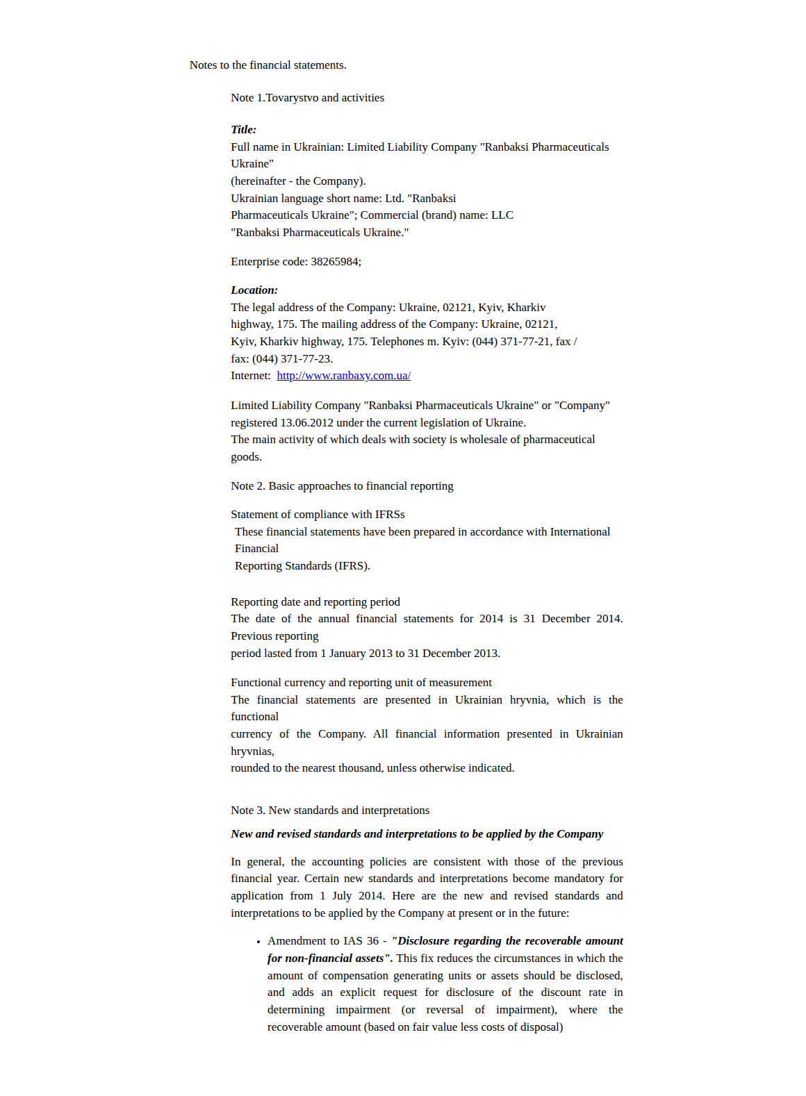Notes to the financial statements.
Note 1.Tovarystvo and activities
Title:
Full name in Ukrainian: Limited Liability Company "Ranbaksi Pharmaceuticals Ukraine"
(hereinafter - the Company).
Ukrainian language short name: Ltd. "Ranbaksi
Pharmaceuticals Ukraine"; Commercial (brand) name: LLC
"Ranbaksi Pharmaceuticals Ukraine."
Enterprise code: 38265984;
Location:
The legal address of the Company: Ukraine, 02121, Kyiv, Kharkiv
highway, 175. The mailing address of the Company: Ukraine, 02121,
Kyiv, Kharkiv highway, 175. Telephones m. Kyiv: (044) 371-77-21, fax /
fax: (044) 371-77-23.
Internet: http://www.ranbaxy.com.ua/
Limited Liability Company "Ranbaksi Pharmaceuticals Ukraine" or "Company"
registered 13.06.2012 under the current legislation of Ukraine.
The main activity of which deals with society is wholesale of pharmaceutical goods.
Note 2. Basic approaches to financial reporting
Statement of compliance with IFRSs
These financial statements have been prepared in accordance with International Financial
Reporting Standards (IFRS).
Reporting date and reporting period
The date of the annual financial statements for 2014 is 31 December 2014. Previous reporting
period lasted from 1 January 2013 to 31 December 2013.
Functional currency and reporting unit of measurement
The financial statements are presented in Ukrainian hryvnia, which is the functional
currency of the Company. All financial information presented in Ukrainian hryvnias,
rounded to the nearest thousand, unless otherwise indicated.
Note 3. New standards and interpretations
New and revised standards and interpretations to be applied by the Company
In general, the accounting policies are consistent with those of the previous financial year. Certain new standards and interpretations become mandatory for application from 1 July 2014. Here are the new and revised standards and interpretations to be applied by the Company at present or in the future:
Amendment to IAS 36 - "Disclosure regarding the recoverable amount for non-financial assets". This fix reduces the circumstances in which the amount of compensation generating units or assets should be disclosed, and adds an explicit request for disclosure of the discount rate in determining impairment (or reversal of impairment), where the recoverable amount (based on fair value less costs of disposal)